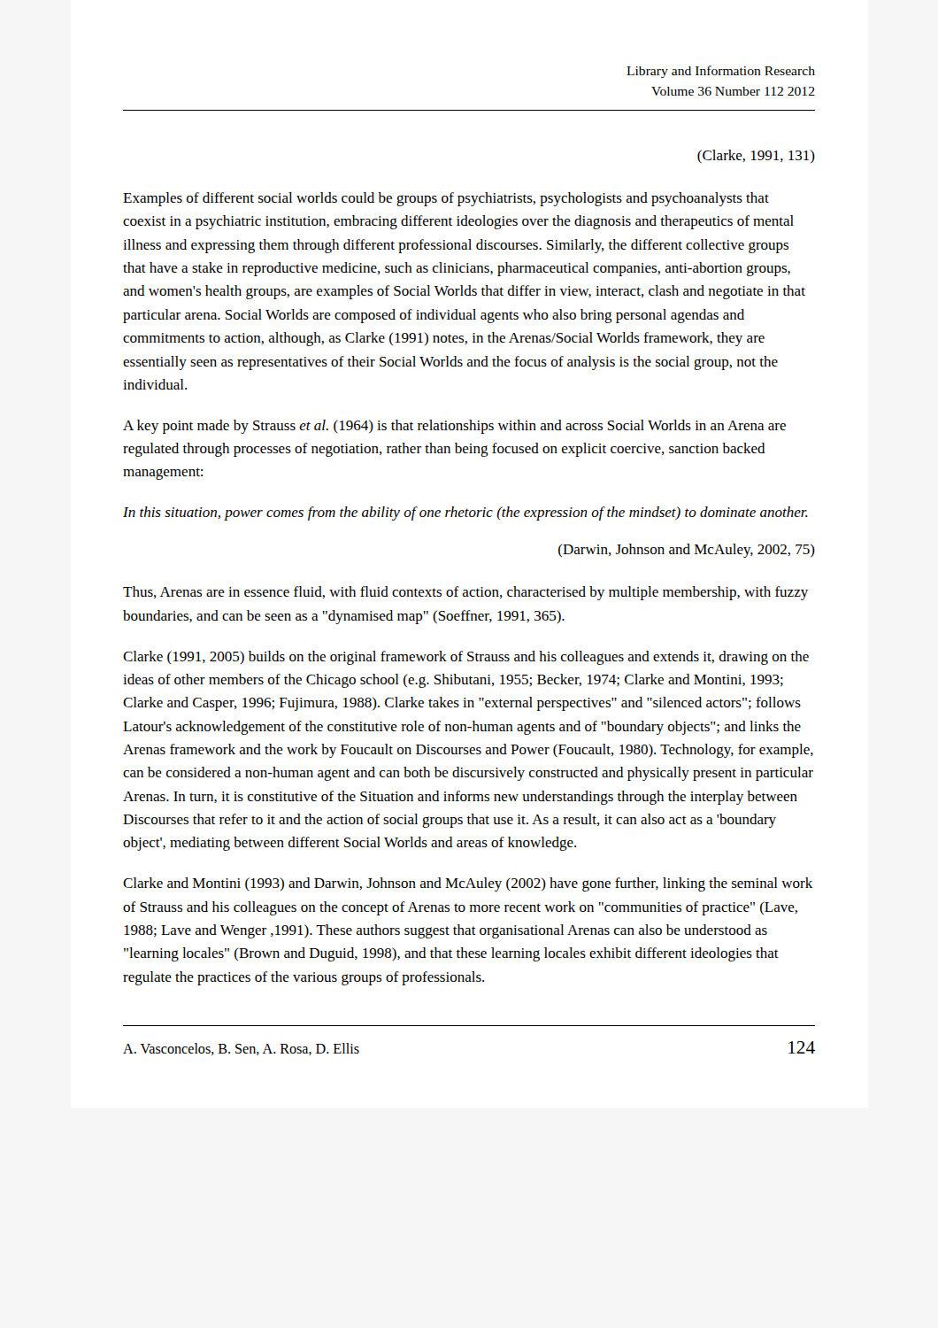Library and Information Research Volume 36 Number 112 2012
(Clarke, 1991, 131)
Examples of different social worlds could be groups of psychiatrists, psychologists and psychoanalysts that coexist in a psychiatric institution, embracing different ideologies over the diagnosis and therapeutics of mental illness and expressing them through different professional discourses. Similarly, the different collective groups that have a stake in reproductive medicine, such as clinicians, pharmaceutical companies, anti-abortion groups, and women's health groups, are examples of Social Worlds that differ in view, interact, clash and negotiate in that particular arena. Social Worlds are composed of individual agents who also bring personal agendas and commitments to action, although, as Clarke (1991) notes, in the Arenas/Social Worlds framework, they are essentially seen as representatives of their Social Worlds and the focus of analysis is the social group, not the individual.
A key point made by Strauss et al. (1964) is that relationships within and across Social Worlds in an Arena are regulated through processes of negotiation, rather than being focused on explicit coercive, sanction backed management:
In this situation, power comes from the ability of one rhetoric (the expression of the mindset) to dominate another.
(Darwin, Johnson and McAuley, 2002, 75)
Thus, Arenas are in essence fluid, with fluid contexts of action, characterised by multiple membership, with fuzzy boundaries, and can be seen as a "dynamised map" (Soeffner, 1991, 365).
Clarke (1991, 2005) builds on the original framework of Strauss and his colleagues and extends it, drawing on the ideas of other members of the Chicago school (e.g. Shibutani, 1955; Becker, 1974; Clarke and Montini, 1993; Clarke and Casper, 1996; Fujimura, 1988). Clarke takes in "external perspectives" and "silenced actors"; follows Latour's acknowledgement of the constitutive role of non-human agents and of "boundary objects"; and links the Arenas framework and the work by Foucault on Discourses and Power (Foucault, 1980). Technology, for example, can be considered a non-human agent and can both be discursively constructed and physically present in particular Arenas. In turn, it is constitutive of the Situation and informs new understandings through the interplay between Discourses that refer to it and the action of social groups that use it. As a result, it can also act as a 'boundary object', mediating between different Social Worlds and areas of knowledge.
Clarke and Montini (1993) and Darwin, Johnson and McAuley (2002) have gone further, linking the seminal work of Strauss and his colleagues on the concept of Arenas to more recent work on "communities of practice" (Lave, 1988; Lave and Wenger ,1991). These authors suggest that organisational Arenas can also be understood as "learning locales" (Brown and Duguid, 1998), and that these learning locales exhibit different ideologies that regulate the practices of the various groups of professionals.
A. Vasconcelos, B. Sen, A. Rosa, D. Ellis 124